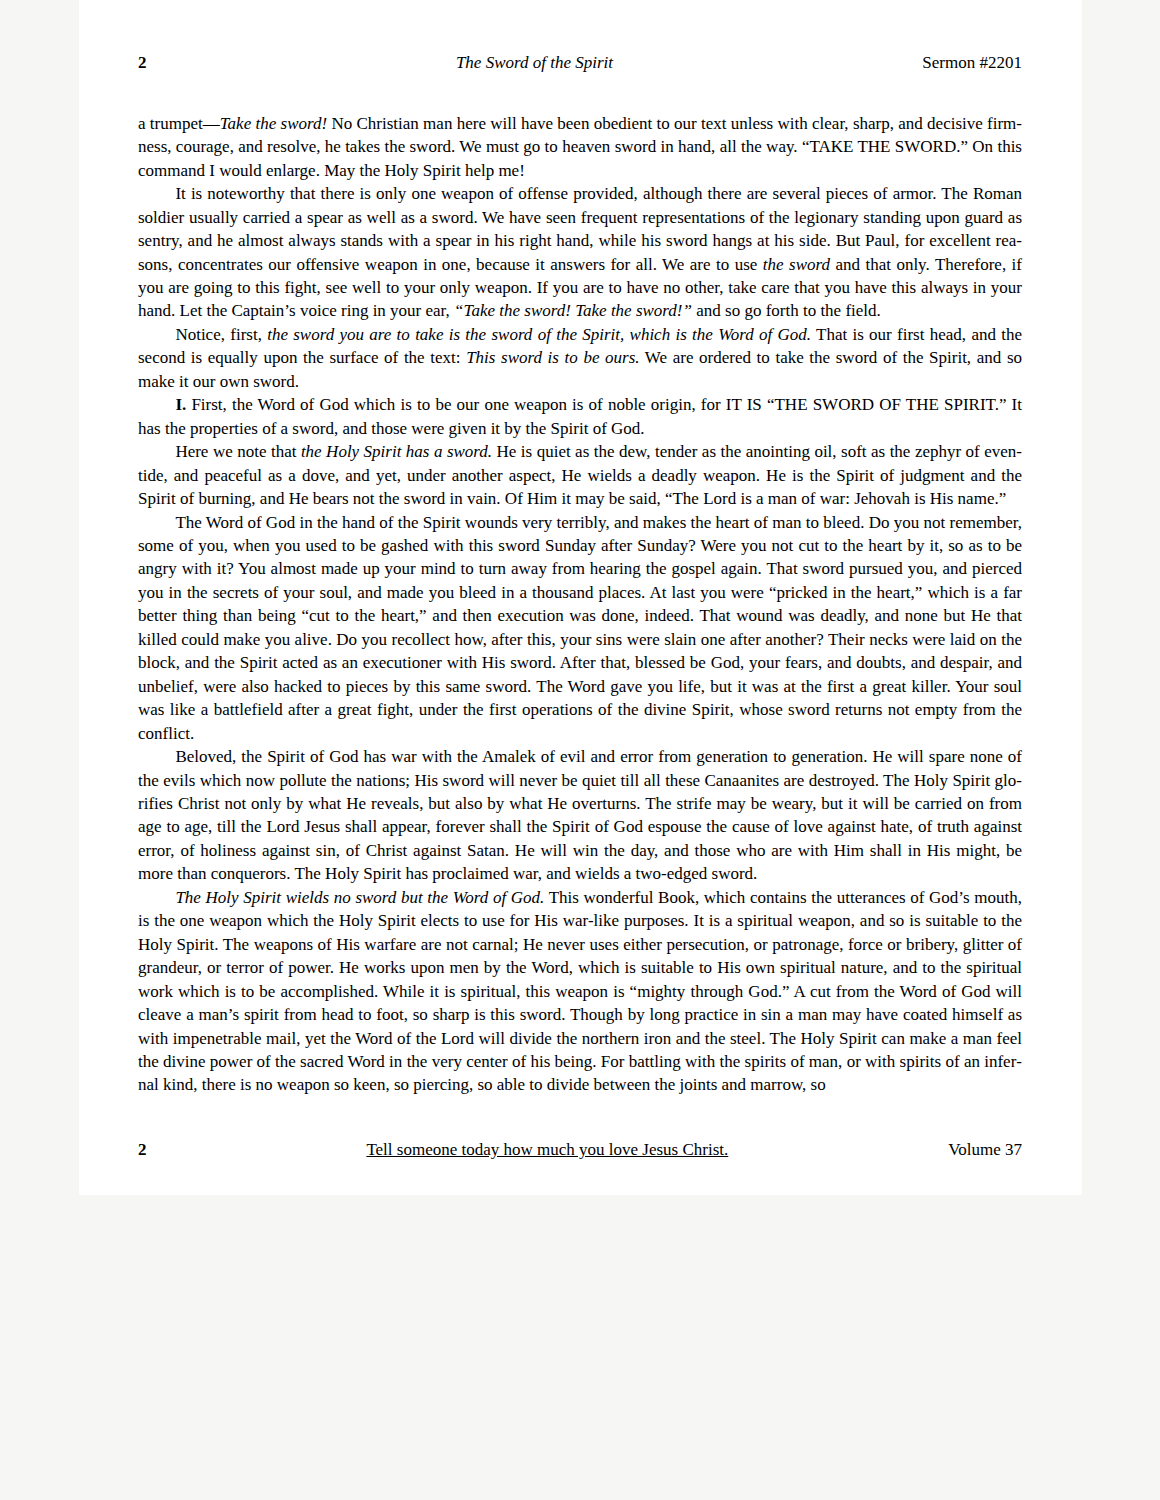2 The Sword of the Spirit Sermon #2201
a trumpet—Take the sword! No Christian man here will have been obedient to our text unless with clear, sharp, and decisive firmness, courage, and resolve, he takes the sword. We must go to heaven sword in hand, all the way. “TAKE THE SWORD.” On this command I would enlarge. May the Holy Spirit help me!
It is noteworthy that there is only one weapon of offense provided, although there are several pieces of armor. The Roman soldier usually carried a spear as well as a sword. We have seen frequent representations of the legionary standing upon guard as sentry, and he almost always stands with a spear in his right hand, while his sword hangs at his side. But Paul, for excellent reasons, concentrates our offensive weapon in one, because it answers for all. We are to use the sword and that only. Therefore, if you are going to this fight, see well to your only weapon. If you are to have no other, take care that you have this always in your hand. Let the Captain’s voice ring in your ear, “Take the sword! Take the sword!” and so go forth to the field.
Notice, first, the sword you are to take is the sword of the Spirit, which is the Word of God. That is our first head, and the second is equally upon the surface of the text: This sword is to be ours. We are ordered to take the sword of the Spirit, and so make it our own sword.
I. First, the Word of God which is to be our one weapon is of noble origin, for IT IS “THE SWORD OF THE SPIRIT.” It has the properties of a sword, and those were given it by the Spirit of God.
Here we note that the Holy Spirit has a sword. He is quiet as the dew, tender as the anointing oil, soft as the zephyr of eventide, and peaceful as a dove, and yet, under another aspect, He wields a deadly weapon. He is the Spirit of judgment and the Spirit of burning, and He bears not the sword in vain. Of Him it may be said, “The Lord is a man of war: Jehovah is His name.”
The Word of God in the hand of the Spirit wounds very terribly, and makes the heart of man to bleed. Do you not remember, some of you, when you used to be gashed with this sword Sunday after Sunday? Were you not cut to the heart by it, so as to be angry with it? You almost made up your mind to turn away from hearing the gospel again. That sword pursued you, and pierced you in the secrets of your soul, and made you bleed in a thousand places. At last you were “pricked in the heart,” which is a far better thing than being “cut to the heart,” and then execution was done, indeed. That wound was deadly, and none but He that killed could make you alive. Do you recollect how, after this, your sins were slain one after another? Their necks were laid on the block, and the Spirit acted as an executioner with His sword. After that, blessed be God, your fears, and doubts, and despair, and unbelief, were also hacked to pieces by this same sword. The Word gave you life, but it was at the first a great killer. Your soul was like a battlefield after a great fight, under the first operations of the divine Spirit, whose sword returns not empty from the conflict.
Beloved, the Spirit of God has war with the Amalek of evil and error from generation to generation. He will spare none of the evils which now pollute the nations; His sword will never be quiet till all these Canaanites are destroyed. The Holy Spirit glorifies Christ not only by what He reveals, but also by what He overturns. The strife may be weary, but it will be carried on from age to age, till the Lord Jesus shall appear, forever shall the Spirit of God espouse the cause of love against hate, of truth against error, of holiness against sin, of Christ against Satan. He will win the day, and those who are with Him shall in His might, be more than conquerors. The Holy Spirit has proclaimed war, and wields a two-edged sword.
The Holy Spirit wields no sword but the Word of God. This wonderful Book, which contains the utterances of God’s mouth, is the one weapon which the Holy Spirit elects to use for His war-like purposes. It is a spiritual weapon, and so is suitable to the Holy Spirit. The weapons of His warfare are not carnal; He never uses either persecution, or patronage, force or bribery, glitter of grandeur, or terror of power. He works upon men by the Word, which is suitable to His own spiritual nature, and to the spiritual work which is to be accomplished. While it is spiritual, this weapon is “mighty through God.” A cut from the Word of God will cleave a man’s spirit from head to foot, so sharp is this sword. Though by long practice in sin a man may have coated himself as with impenetrable mail, yet the Word of the Lord will divide the northern iron and the steel. The Holy Spirit can make a man feel the divine power of the sacred Word in the very center of his being. For battling with the spirits of man, or with spirits of an infernal kind, there is no weapon so keen, so piercing, so able to divide between the joints and marrow, so
2 Tell someone today how much you love Jesus Christ. Volume 37